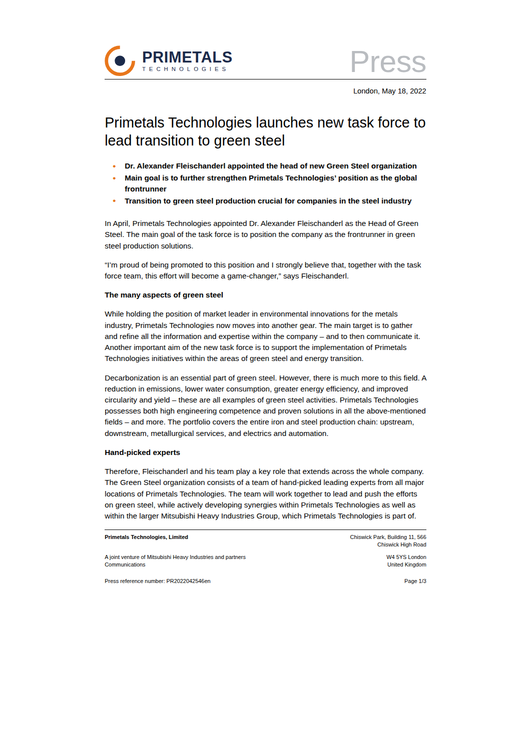PRIMETALS
TECHNOLOGIES
Press
London, May 18, 2022
Primetals Technologies launches new task force to lead transition to green steel
Dr. Alexander Fleischanderl appointed the head of new Green Steel organization
Main goal is to further strengthen Primetals Technologies’ position as the global frontrunner
Transition to green steel production crucial for companies in the steel industry
In April, Primetals Technologies appointed Dr. Alexander Fleischanderl as the Head of Green Steel. The main goal of the task force is to position the company as the frontrunner in green steel production solutions.
“I’m proud of being promoted to this position and I strongly believe that, together with the task force team, this effort will become a game-changer,” says Fleischanderl.
The many aspects of green steel
While holding the position of market leader in environmental innovations for the metals industry, Primetals Technologies now moves into another gear. The main target is to gather and refine all the information and expertise within the company – and to then communicate it. Another important aim of the new task force is to support the implementation of Primetals Technologies initiatives within the areas of green steel and energy transition.
Decarbonization is an essential part of green steel. However, there is much more to this field. A reduction in emissions, lower water consumption, greater energy efficiency, and improved circularity and yield – these are all examples of green steel activities. Primetals Technologies possesses both high engineering competence and proven solutions in all the above-mentioned fields – and more. The portfolio covers the entire iron and steel production chain: upstream, downstream, metallurgical services, and electrics and automation.
Hand-picked experts
Therefore, Fleischanderl and his team play a key role that extends across the whole company. The Green Steel organization consists of a team of hand-picked leading experts from all major locations of Primetals Technologies. The team will work together to lead and push the efforts on green steel, while actively developing synergies within Primetals Technologies as well as within the larger Mitsubishi Heavy Industries Group, which Primetals Technologies is part of.
Primetals Technologies, Limited
Chiswick Park, Building 11, 566
Chiswick High Road
A joint venture of Mitsubishi Heavy Industries and partners
Communications
W4 5YS London
United Kingdom
Press reference number: PR2022042546en
Page 1/3